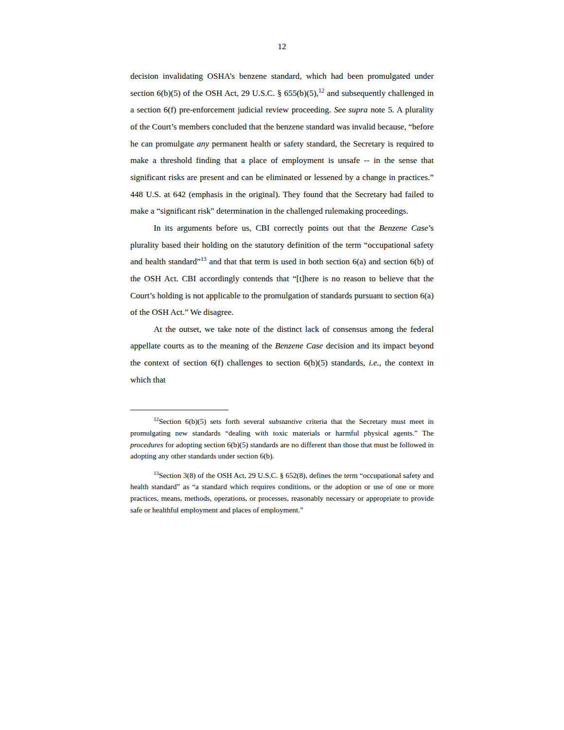12
decision invalidating OSHA’s benzene standard, which had been promulgated under section 6(b)(5) of the OSH Act, 29 U.S.C. § 655(b)(5),12 and subsequently challenged in a section 6(f) pre-enforcement judicial review proceeding. See supra note 5. A plurality of the Court’s members concluded that the benzene standard was invalid because, “before he can promulgate any permanent health or safety standard, the Secretary is required to make a threshold finding that a place of employment is unsafe -- in the sense that significant risks are present and can be eliminated or lessened by a change in practices.” 448 U.S. at 642 (emphasis in the original). They found that the Secretary had failed to make a “significant risk” determination in the challenged rulemaking proceedings.
In its arguments before us, CBI correctly points out that the Benzene Case’s plurality based their holding on the statutory definition of the term “occupational safety and health standard”13 and that that term is used in both section 6(a) and section 6(b) of the OSH Act. CBI accordingly contends that “[t]here is no reason to believe that the Court’s holding is not applicable to the promulgation of standards pursuant to section 6(a) of the OSH Act.” We disagree.
At the outset, we take note of the distinct lack of consensus among the federal appellate courts as to the meaning of the Benzene Case decision and its impact beyond the context of section 6(f) challenges to section 6(b)(5) standards, i.e., the context in which that
12Section 6(b)(5) sets forth several substantive criteria that the Secretary must meet in promulgating new standards “dealing with toxic materials or harmful physical agents.” The procedures for adopting section 6(b)(5) standards are no different than those that must be followed in adopting any other standards under section 6(b).
13Section 3(8) of the OSH Act, 29 U.S.C. § 652(8), defines the term “occupational safety and health standard” as “a standard which requires conditions, or the adoption or use of one or more practices, means, methods, operations, or processes, reasonably necessary or appropriate to provide safe or healthful employment and places of employment.”